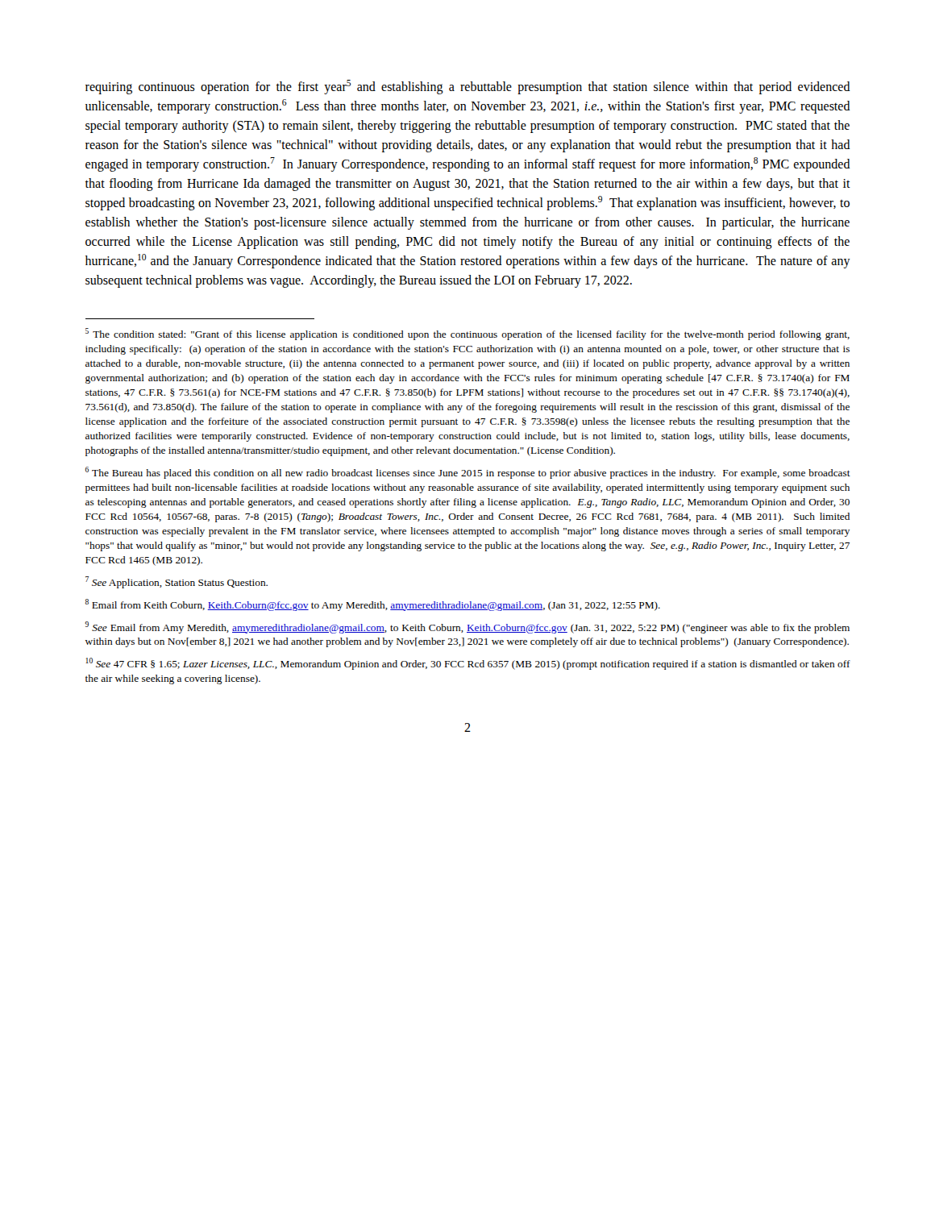requiring continuous operation for the first year5 and establishing a rebuttable presumption that station silence within that period evidenced unlicensable, temporary construction.6 Less than three months later, on November 23, 2021, i.e., within the Station's first year, PMC requested special temporary authority (STA) to remain silent, thereby triggering the rebuttable presumption of temporary construction. PMC stated that the reason for the Station's silence was "technical" without providing details, dates, or any explanation that would rebut the presumption that it had engaged in temporary construction.7 In January Correspondence, responding to an informal staff request for more information,8 PMC expounded that flooding from Hurricane Ida damaged the transmitter on August 30, 2021, that the Station returned to the air within a few days, but that it stopped broadcasting on November 23, 2021, following additional unspecified technical problems.9 That explanation was insufficient, however, to establish whether the Station's post-licensure silence actually stemmed from the hurricane or from other causes. In particular, the hurricane occurred while the License Application was still pending, PMC did not timely notify the Bureau of any initial or continuing effects of the hurricane,10 and the January Correspondence indicated that the Station restored operations within a few days of the hurricane. The nature of any subsequent technical problems was vague. Accordingly, the Bureau issued the LOI on February 17, 2022.
5 The condition stated: "Grant of this license application is conditioned upon the continuous operation of the licensed facility for the twelve-month period following grant, including specifically: (a) operation of the station in accordance with the station's FCC authorization with (i) an antenna mounted on a pole, tower, or other structure that is attached to a durable, non-movable structure, (ii) the antenna connected to a permanent power source, and (iii) if located on public property, advance approval by a written governmental authorization; and (b) operation of the station each day in accordance with the FCC's rules for minimum operating schedule [47 C.F.R. § 73.1740(a) for FM stations, 47 C.F.R. § 73.561(a) for NCE-FM stations and 47 C.F.R. § 73.850(b) for LPFM stations] without recourse to the procedures set out in 47 C.F.R. §§ 73.1740(a)(4), 73.561(d), and 73.850(d). The failure of the station to operate in compliance with any of the foregoing requirements will result in the rescission of this grant, dismissal of the license application and the forfeiture of the associated construction permit pursuant to 47 C.F.R. § 73.3598(e) unless the licensee rebuts the resulting presumption that the authorized facilities were temporarily constructed. Evidence of non-temporary construction could include, but is not limited to, station logs, utility bills, lease documents, photographs of the installed antenna/transmitter/studio equipment, and other relevant documentation." (License Condition).
6 The Bureau has placed this condition on all new radio broadcast licenses since June 2015 in response to prior abusive practices in the industry. For example, some broadcast permittees had built non-licensable facilities at roadside locations without any reasonable assurance of site availability, operated intermittently using temporary equipment such as telescoping antennas and portable generators, and ceased operations shortly after filing a license application. E.g., Tango Radio, LLC, Memorandum Opinion and Order, 30 FCC Rcd 10564, 10567-68, paras. 7-8 (2015) (Tango); Broadcast Towers, Inc., Order and Consent Decree, 26 FCC Rcd 7681, 7684, para. 4 (MB 2011). Such limited construction was especially prevalent in the FM translator service, where licensees attempted to accomplish "major" long distance moves through a series of small temporary "hops" that would qualify as "minor," but would not provide any longstanding service to the public at the locations along the way. See, e.g., Radio Power, Inc., Inquiry Letter, 27 FCC Rcd 1465 (MB 2012).
7 See Application, Station Status Question.
8 Email from Keith Coburn, Keith.Coburn@fcc.gov to Amy Meredith, amymeredithradiolane@gmail.com, (Jan 31, 2022, 12:55 PM).
9 See Email from Amy Meredith, amymeredithradiolane@gmail.com, to Keith Coburn, Keith.Coburn@fcc.gov (Jan. 31, 2022, 5:22 PM) ("engineer was able to fix the problem within days but on Nov[ember 8,] 2021 we had another problem and by Nov[ember 23,] 2021 we were completely off air due to technical problems") (January Correspondence).
10 See 47 CFR § 1.65; Lazer Licenses, LLC., Memorandum Opinion and Order, 30 FCC Rcd 6357 (MB 2015) (prompt notification required if a station is dismantled or taken off the air while seeking a covering license).
2